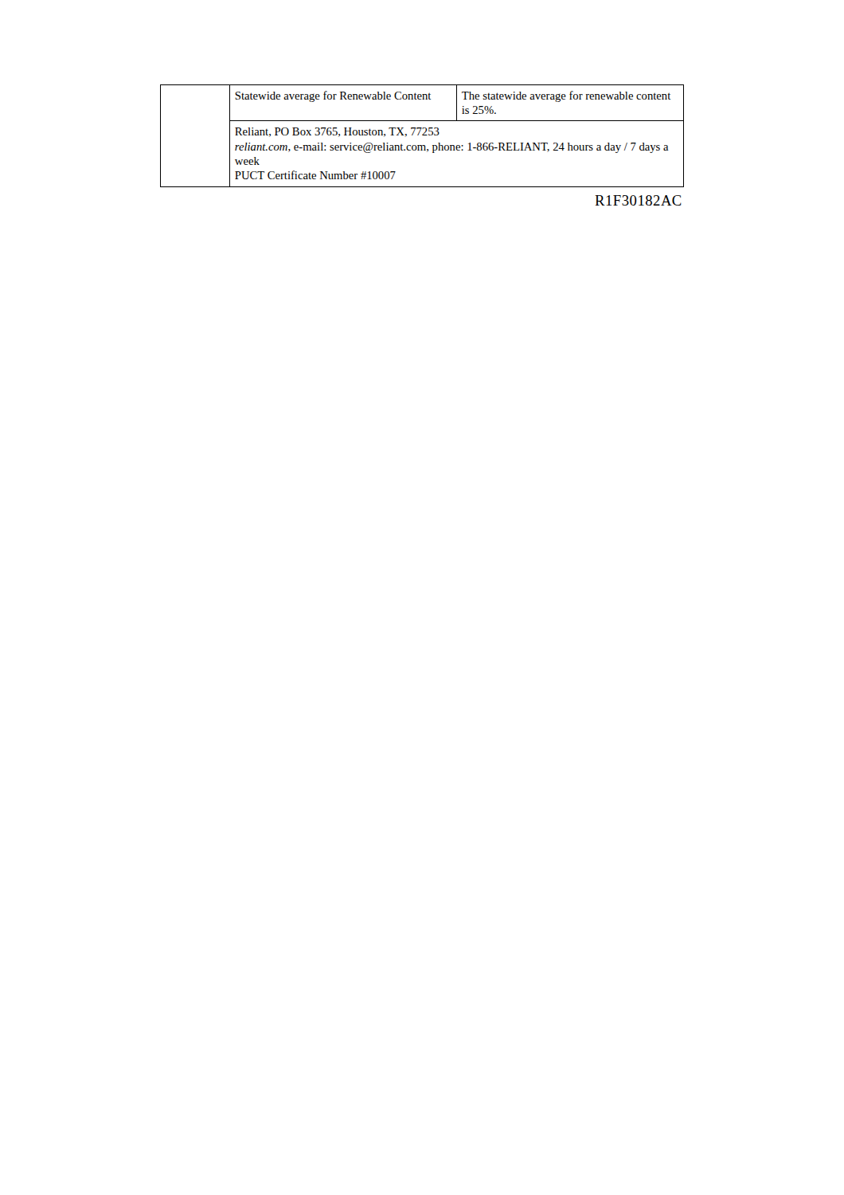| | Statewide average for Renewable Content | The statewide average for renewable content is 25%. |
| Reliant, PO Box 3765, Houston, TX, 77253 reliant.com , e-mail: service@reliant.com, phone: 1-866-RELIANT, 24 hours a day / 7 days a week PUCT Certificate Number #10007 |
R1F30182AC